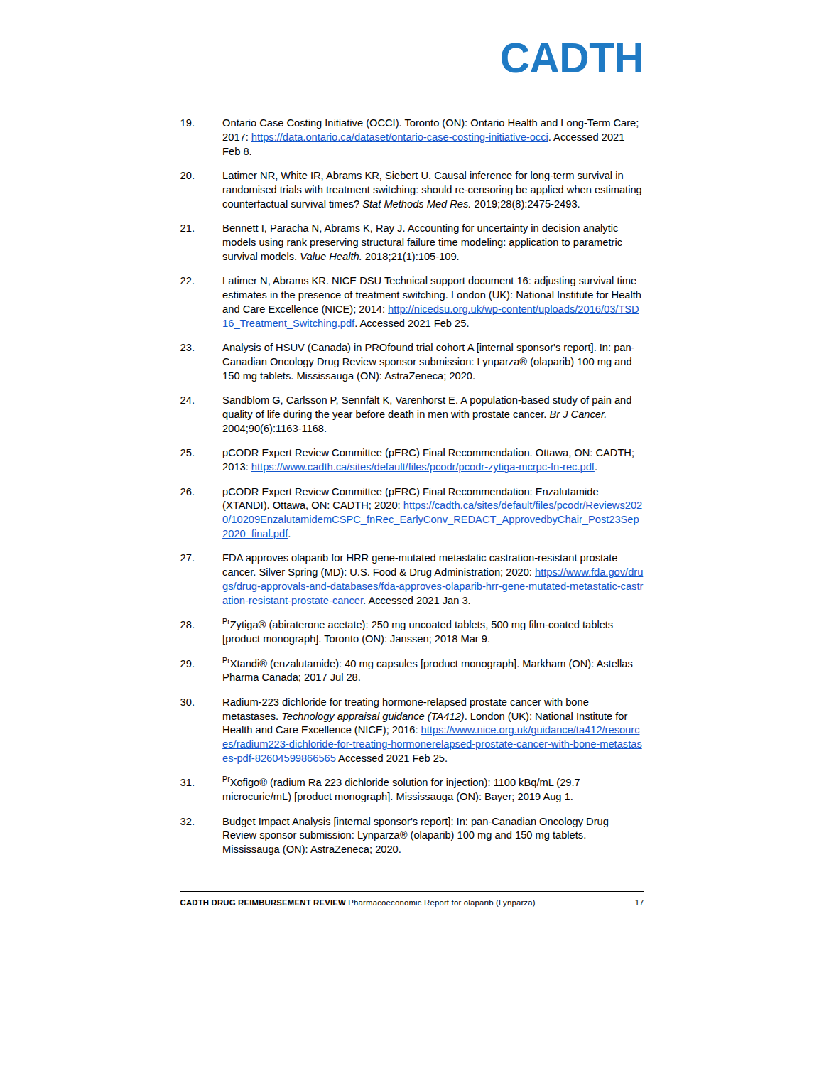CADTH
19. Ontario Case Costing Initiative (OCCI). Toronto (ON): Ontario Health and Long-Term Care; 2017: https://data.ontario.ca/dataset/ontario-case-costing-initiative-occi. Accessed 2021 Feb 8.
20. Latimer NR, White IR, Abrams KR, Siebert U. Causal inference for long-term survival in randomised trials with treatment switching: should re-censoring be applied when estimating counterfactual survival times? Stat Methods Med Res. 2019;28(8):2475-2493.
21. Bennett I, Paracha N, Abrams K, Ray J. Accounting for uncertainty in decision analytic models using rank preserving structural failure time modeling: application to parametric survival models. Value Health. 2018;21(1):105-109.
22. Latimer N, Abrams KR. NICE DSU Technical support document 16: adjusting survival time estimates in the presence of treatment switching. London (UK): National Institute for Health and Care Excellence (NICE); 2014: http://nicedsu.org.uk/wp-content/uploads/2016/03/TSD16_Treatment_Switching.pdf. Accessed 2021 Feb 25.
23. Analysis of HSUV (Canada) in PROfound trial cohort A [internal sponsor's report]. In: pan-Canadian Oncology Drug Review sponsor submission: Lynparza® (olaparib) 100 mg and 150 mg tablets. Mississauga (ON): AstraZeneca; 2020.
24. Sandblom G, Carlsson P, Sennfält K, Varenhorst E. A population-based study of pain and quality of life during the year before death in men with prostate cancer. Br J Cancer. 2004;90(6):1163-1168.
25. pCODR Expert Review Committee (pERC) Final Recommendation. Ottawa, ON: CADTH; 2013: https://www.cadth.ca/sites/default/files/pcodr/pcodr-zytiga-mcrpc-fn-rec.pdf.
26. pCODR Expert Review Committee (pERC) Final Recommendation: Enzalutamide (XTANDI). Ottawa, ON: CADTH; 2020: https://cadth.ca/sites/default/files/pcodr/Reviews2020/10209EnzalutamidemCSPC_fnRec_EarlyConv_REDACT_ApprovedbyChair_Post23Sep2020_final.pdf.
27. FDA approves olaparib for HRR gene-mutated metastatic castration-resistant prostate cancer. Silver Spring (MD): U.S. Food & Drug Administration; 2020: https://www.fda.gov/drugs/drug-approvals-and-databases/fda-approves-olaparib-hrr-gene-mutated-metastatic-castration-resistant-prostate-cancer. Accessed 2021 Jan 3.
28. Pr Zytiga® (abiraterone acetate): 250 mg uncoated tablets, 500 mg film-coated tablets [product monograph]. Toronto (ON): Janssen; 2018 Mar 9.
29. Pr Xtandi® (enzalutamide): 40 mg capsules [product monograph]. Markham (ON): Astellas Pharma Canada; 2017 Jul 28.
30. Radium-223 dichloride for treating hormone-relapsed prostate cancer with bone metastases. Technology appraisal guidance (TA412). London (UK): National Institute for Health and Care Excellence (NICE); 2016: https://www.nice.org.uk/guidance/ta412/resources/radium223-dichloride-for-treating-hormonerelapsed-prostate-cancer-with-bone-metastases-pdf-82604599866565 Accessed 2021 Feb 25.
31. Pr Xofigo® (radium Ra 223 dichloride solution for injection): 1100 kBq/mL (29.7 microcurie/mL) [product monograph]. Mississauga (ON): Bayer; 2019 Aug 1.
32. Budget Impact Analysis [internal sponsor's report]: In: pan-Canadian Oncology Drug Review sponsor submission: Lynparza® (olaparib) 100 mg and 150 mg tablets. Mississauga (ON): AstraZeneca; 2020.
CADTH DRUG REIMBURSEMENT REVIEW Pharmacoeconomic Report for olaparib (Lynparza)
17